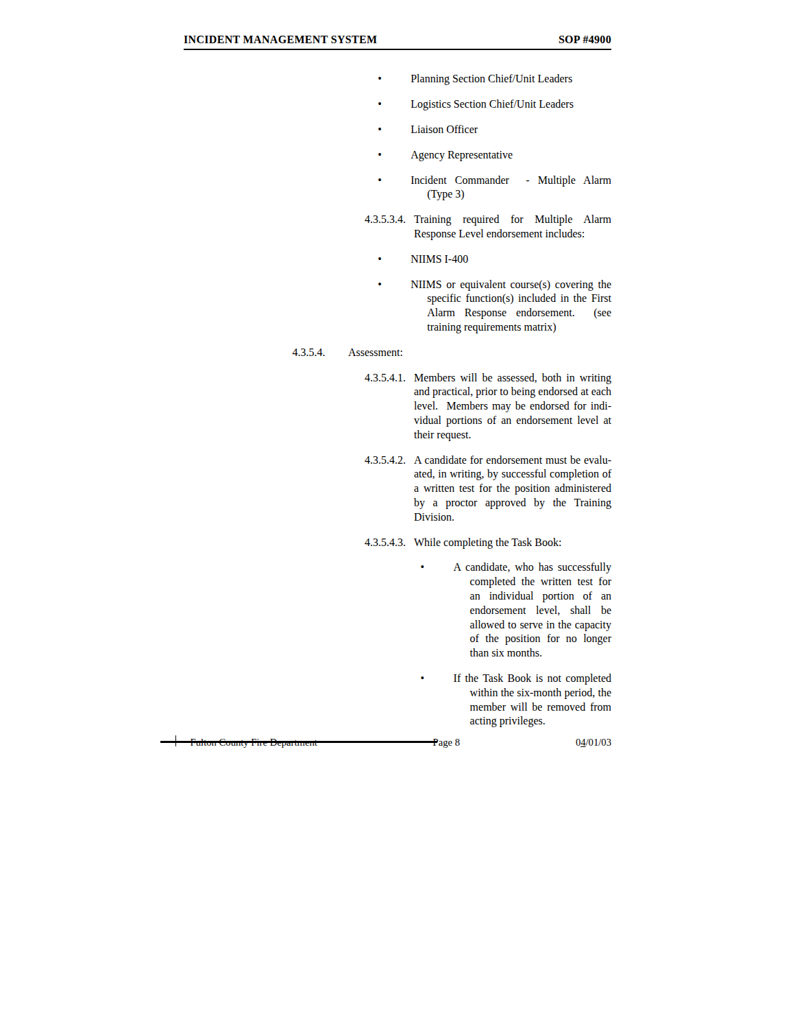Incident Management System SOP #4900
Planning Section Chief/Unit Leaders
Logistics Section Chief/Unit Leaders
Liaison Officer
Agency Representative
Incident Commander - Multiple Alarm (Type 3)
4.3.5.3.4. Training required for Multiple Alarm Response Level endorsement includes:
NIIMS I-400
NIIMS or equivalent course(s) covering the specific function(s) included in the First Alarm Response endorsement. (see training requirements matrix)
4.3.5.4. Assessment:
4.3.5.4.1. Members will be assessed, both in writing and practical, prior to being endorsed at each level. Members may be endorsed for individual portions of an endorsement level at their request.
4.3.5.4.2. A candidate for endorsement must be evaluated, in writing, by successful completion of a written test for the position administered by a proctor approved by the Training Division.
4.3.5.4.3. While completing the Task Book:
A candidate, who has successfully completed the written test for an individual portion of an endorsement level, shall be allowed to serve in the capacity of the position for no longer than six months.
If the Task Book is not completed within the six-month period, the member will be removed from acting privileges.
Fulton County Fire Department Page 8 04/01/03